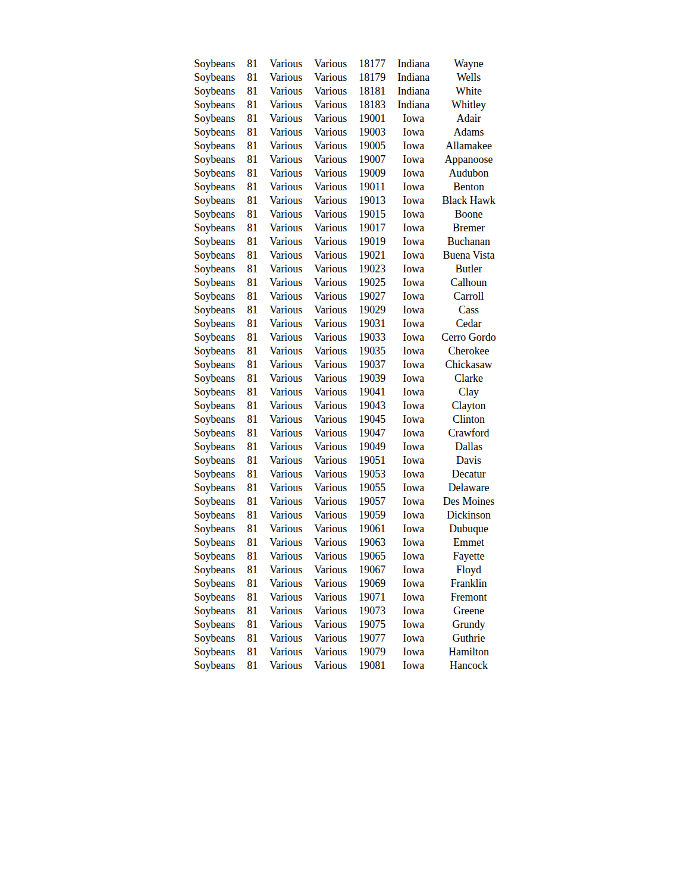| Soybeans | 81 | Various | Various | 18177 | Indiana | Wayne |
| Soybeans | 81 | Various | Various | 18179 | Indiana | Wells |
| Soybeans | 81 | Various | Various | 18181 | Indiana | White |
| Soybeans | 81 | Various | Various | 18183 | Indiana | Whitley |
| Soybeans | 81 | Various | Various | 19001 | Iowa | Adair |
| Soybeans | 81 | Various | Various | 19003 | Iowa | Adams |
| Soybeans | 81 | Various | Various | 19005 | Iowa | Allamakee |
| Soybeans | 81 | Various | Various | 19007 | Iowa | Appanoose |
| Soybeans | 81 | Various | Various | 19009 | Iowa | Audubon |
| Soybeans | 81 | Various | Various | 19011 | Iowa | Benton |
| Soybeans | 81 | Various | Various | 19013 | Iowa | Black Hawk |
| Soybeans | 81 | Various | Various | 19015 | Iowa | Boone |
| Soybeans | 81 | Various | Various | 19017 | Iowa | Bremer |
| Soybeans | 81 | Various | Various | 19019 | Iowa | Buchanan |
| Soybeans | 81 | Various | Various | 19021 | Iowa | Buena Vista |
| Soybeans | 81 | Various | Various | 19023 | Iowa | Butler |
| Soybeans | 81 | Various | Various | 19025 | Iowa | Calhoun |
| Soybeans | 81 | Various | Various | 19027 | Iowa | Carroll |
| Soybeans | 81 | Various | Various | 19029 | Iowa | Cass |
| Soybeans | 81 | Various | Various | 19031 | Iowa | Cedar |
| Soybeans | 81 | Various | Various | 19033 | Iowa | Cerro Gordo |
| Soybeans | 81 | Various | Various | 19035 | Iowa | Cherokee |
| Soybeans | 81 | Various | Various | 19037 | Iowa | Chickasaw |
| Soybeans | 81 | Various | Various | 19039 | Iowa | Clarke |
| Soybeans | 81 | Various | Various | 19041 | Iowa | Clay |
| Soybeans | 81 | Various | Various | 19043 | Iowa | Clayton |
| Soybeans | 81 | Various | Various | 19045 | Iowa | Clinton |
| Soybeans | 81 | Various | Various | 19047 | Iowa | Crawford |
| Soybeans | 81 | Various | Various | 19049 | Iowa | Dallas |
| Soybeans | 81 | Various | Various | 19051 | Iowa | Davis |
| Soybeans | 81 | Various | Various | 19053 | Iowa | Decatur |
| Soybeans | 81 | Various | Various | 19055 | Iowa | Delaware |
| Soybeans | 81 | Various | Various | 19057 | Iowa | Des Moines |
| Soybeans | 81 | Various | Various | 19059 | Iowa | Dickinson |
| Soybeans | 81 | Various | Various | 19061 | Iowa | Dubuque |
| Soybeans | 81 | Various | Various | 19063 | Iowa | Emmet |
| Soybeans | 81 | Various | Various | 19065 | Iowa | Fayette |
| Soybeans | 81 | Various | Various | 19067 | Iowa | Floyd |
| Soybeans | 81 | Various | Various | 19069 | Iowa | Franklin |
| Soybeans | 81 | Various | Various | 19071 | Iowa | Fremont |
| Soybeans | 81 | Various | Various | 19073 | Iowa | Greene |
| Soybeans | 81 | Various | Various | 19075 | Iowa | Grundy |
| Soybeans | 81 | Various | Various | 19077 | Iowa | Guthrie |
| Soybeans | 81 | Various | Various | 19079 | Iowa | Hamilton |
| Soybeans | 81 | Various | Various | 19081 | Iowa | Hancock |